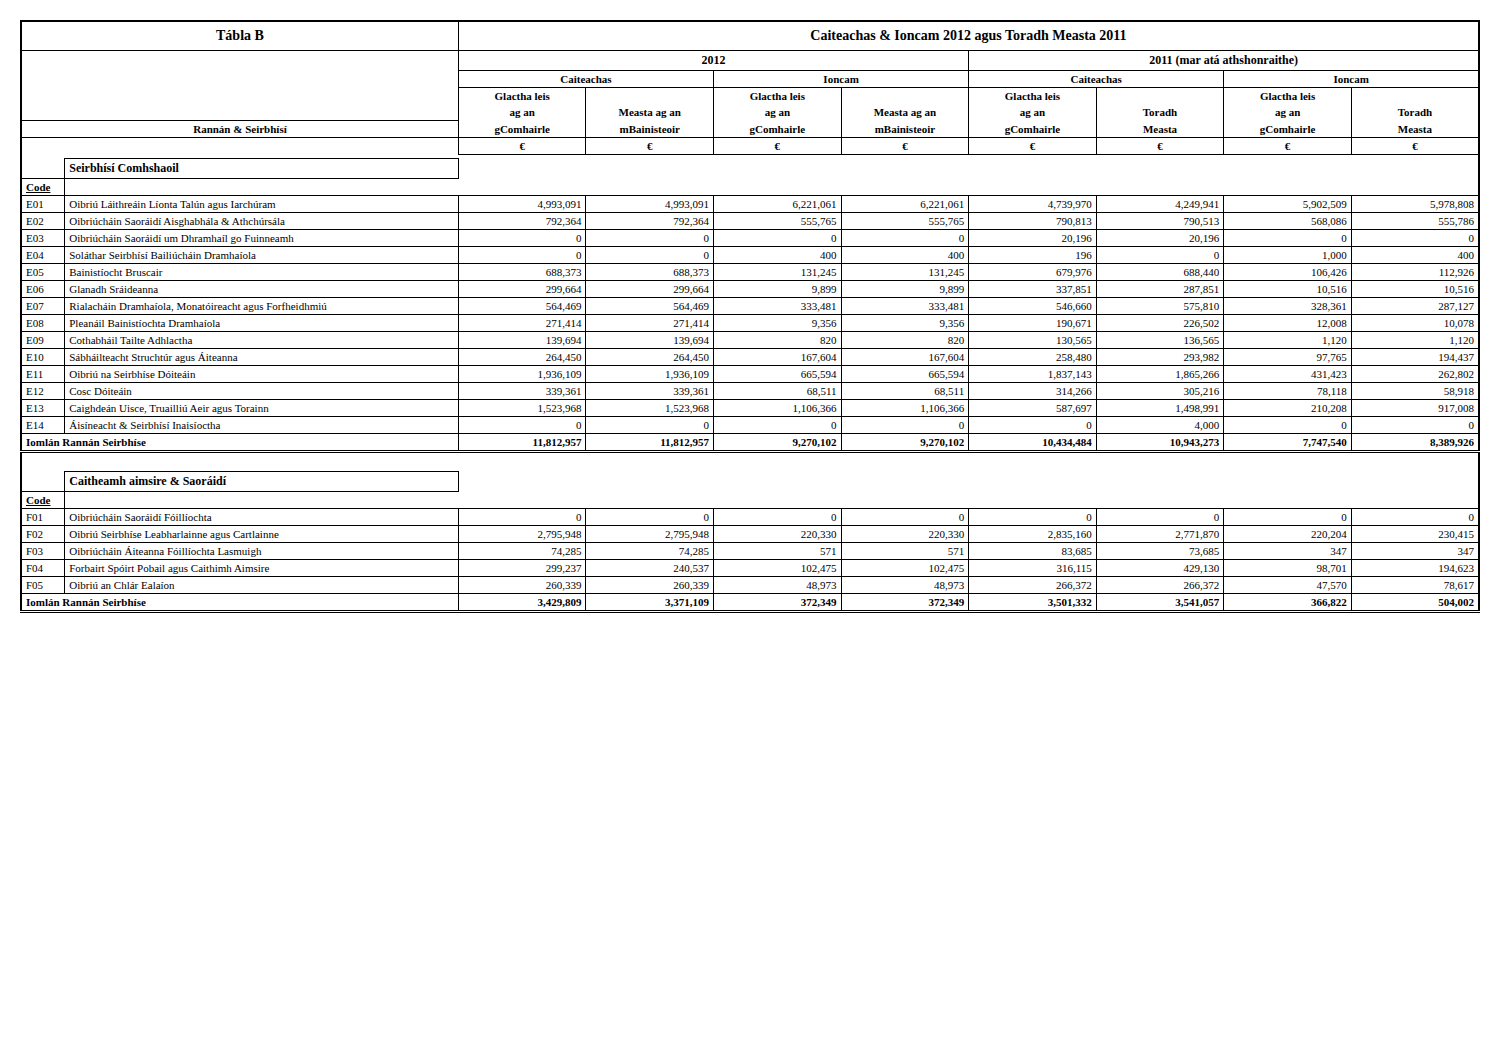| Tábla B | Caiteachas & Ioncam 2012 agus Toradh Measta 2011 |
| | 2012 | 2011 (mar atá athshonraithe) |
| | Caiteachas | Ioncam | Caiteachas | Ioncam |
| | Glactha leis | | Glactha leis | | Glactha leis | | Glactha leis | |
| | ag an | Measta ag an | ag an | Measta ag an | ag an | Toradh | ag an | Toradh |
| Rannán & Seirbhísí | gComhairle | mBainisteoir | gComhairle | mBainisteoir | gComhairle | Measta | gComhairle | Measta |
| | € | € | € | € | € | € | € | € |
| | Seirbhísí Comhshaoil | | | | | | | | |
| Code | | | | | | | | | |
| E01 | Oibriú Láithreáin Líonta Talún agus Iarchúram | 4,993,091 | 4,993,091 | 6,221,061 | 6,221,061 | 4,739,970 | 4,249,941 | 5,902,509 | 5,978,808 |
| E02 | Oibriúcháin Saoráidí Aisghabhála & Athchúrsála | 792,364 | 792,364 | 555,765 | 555,765 | 790,813 | 790,513 | 568,086 | 555,786 |
| E03 | Oibriúcháin Saoráidí um Dhramhaíl go Fuinneamh | 0 | 0 | 0 | 0 | 20,196 | 20,196 | 0 | 0 |
| E04 | Soláthar Seirbhísí Bailiúcháin Dramhaíola | 0 | 0 | 400 | 400 | 196 | 0 | 1,000 | 400 |
| E05 | Bainistíocht Bruscair | 688,373 | 688,373 | 131,245 | 131,245 | 679,976 | 688,440 | 106,426 | 112,926 |
| E06 | Glanadh Sráideanna | 299,664 | 299,664 | 9,899 | 9,899 | 337,851 | 287,851 | 10,516 | 10,516 |
| E07 | Rialacháin Dramhaíola, Monatóireacht agus Forfheidhmiú | 564,469 | 564,469 | 333,481 | 333,481 | 546,660 | 575,810 | 328,361 | 287,127 |
| E08 | Pleanáil Bainistíochta Dramhaíola | 271,414 | 271,414 | 9,356 | 9,356 | 190,671 | 226,502 | 12,008 | 10,078 |
| E09 | Cothabháil Tailte Adhlactha | 139,694 | 139,694 | 820 | 820 | 130,565 | 136,565 | 1,120 | 1,120 |
| E10 | Sábháilteacht Struchtúr agus Áiteanna | 264,450 | 264,450 | 167,604 | 167,604 | 258,480 | 293,982 | 97,765 | 194,437 |
| E11 | Oibriú na Seirbhíse Dóiteáin | 1,936,109 | 1,936,109 | 665,594 | 665,594 | 1,837,143 | 1,865,266 | 431,423 | 262,802 |
| E12 | Cosc Dóiteáin | 339,361 | 339,361 | 68,511 | 68,511 | 314,266 | 305,216 | 78,118 | 58,918 |
| E13 | Caighdeán Uisce, Truailliú Aeir agus Torainn | 1,523,968 | 1,523,968 | 1,106,366 | 1,106,366 | 587,697 | 1,498,991 | 210,208 | 917,008 |
| E14 | Áisíneacht & Seirbhísí Inaisíoctha | 0 | 0 | 0 | 0 | 0 | 4,000 | 0 | 0 |
| Iomlán Rannán Seirbhíse | 11,812,957 | 11,812,957 | 9,270,102 | 9,270,102 | 10,434,484 | 10,943,273 | 7,747,540 | 8,389,926 |
| | Caitheamh aimsire & Saoráidí | | | | | | | | |
| Code | | | | | | | | | |
| F01 | Oibriúcháin Saoráidí Fóillíochta | 0 | 0 | 0 | 0 | 0 | 0 | 0 | 0 |
| F02 | Oibriú Seirbhíse Leabharlainne agus Cartlainne | 2,795,948 | 2,795,948 | 220,330 | 220,330 | 2,835,160 | 2,771,870 | 220,204 | 230,415 |
| F03 | Oibriúcháin Áiteanna Fóillíochta Lasmuigh | 74,285 | 74,285 | 571 | 571 | 83,685 | 73,685 | 347 | 347 |
| F04 | Forbairt Spóirt Pobail agus Caithimh Aimsire | 299,237 | 240,537 | 102,475 | 102,475 | 316,115 | 429,130 | 98,701 | 194,623 |
| F05 | Oibriú an Chlár Ealaíon | 260,339 | 260,339 | 48,973 | 48,973 | 266,372 | 266,372 | 47,570 | 78,617 |
| Iomlán Rannán Seirbhíse | 3,429,809 | 3,371,109 | 372,349 | 372,349 | 3,501,332 | 3,541,057 | 366,822 | 504,002 |